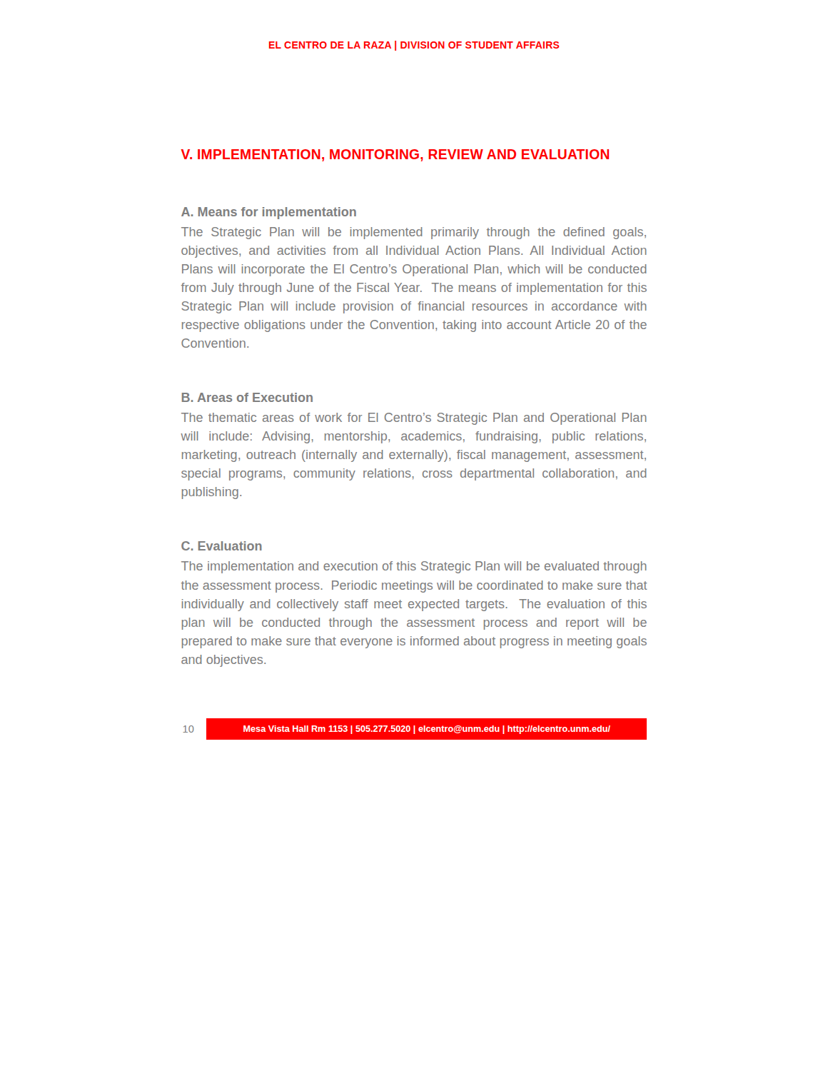EL CENTRO DE LA RAZA | DIVISION OF STUDENT AFFAIRS
V. IMPLEMENTATION, MONITORING, REVIEW AND EVALUATION
A. Means for implementation
The Strategic Plan will be implemented primarily through the defined goals, objectives, and activities from all Individual Action Plans. All Individual Action Plans will incorporate the El Centro’s Operational Plan, which will be conducted from July through June of the Fiscal Year. The means of implementation for this Strategic Plan will include provision of financial resources in accordance with respective obligations under the Convention, taking into account Article 20 of the Convention.
B. Areas of Execution
The thematic areas of work for El Centro’s Strategic Plan and Operational Plan will include: Advising, mentorship, academics, fundraising, public relations, marketing, outreach (internally and externally), fiscal management, assessment, special programs, community relations, cross departmental collaboration, and publishing.
C. Evaluation
The implementation and execution of this Strategic Plan will be evaluated through the assessment process. Periodic meetings will be coordinated to make sure that individually and collectively staff meet expected targets. The evaluation of this plan will be conducted through the assessment process and report will be prepared to make sure that everyone is informed about progress in meeting goals and objectives.
10
Mesa Vista Hall Rm 1153 | 505.277.5020 | elcentro@unm.edu | http://elcentro.unm.edu/